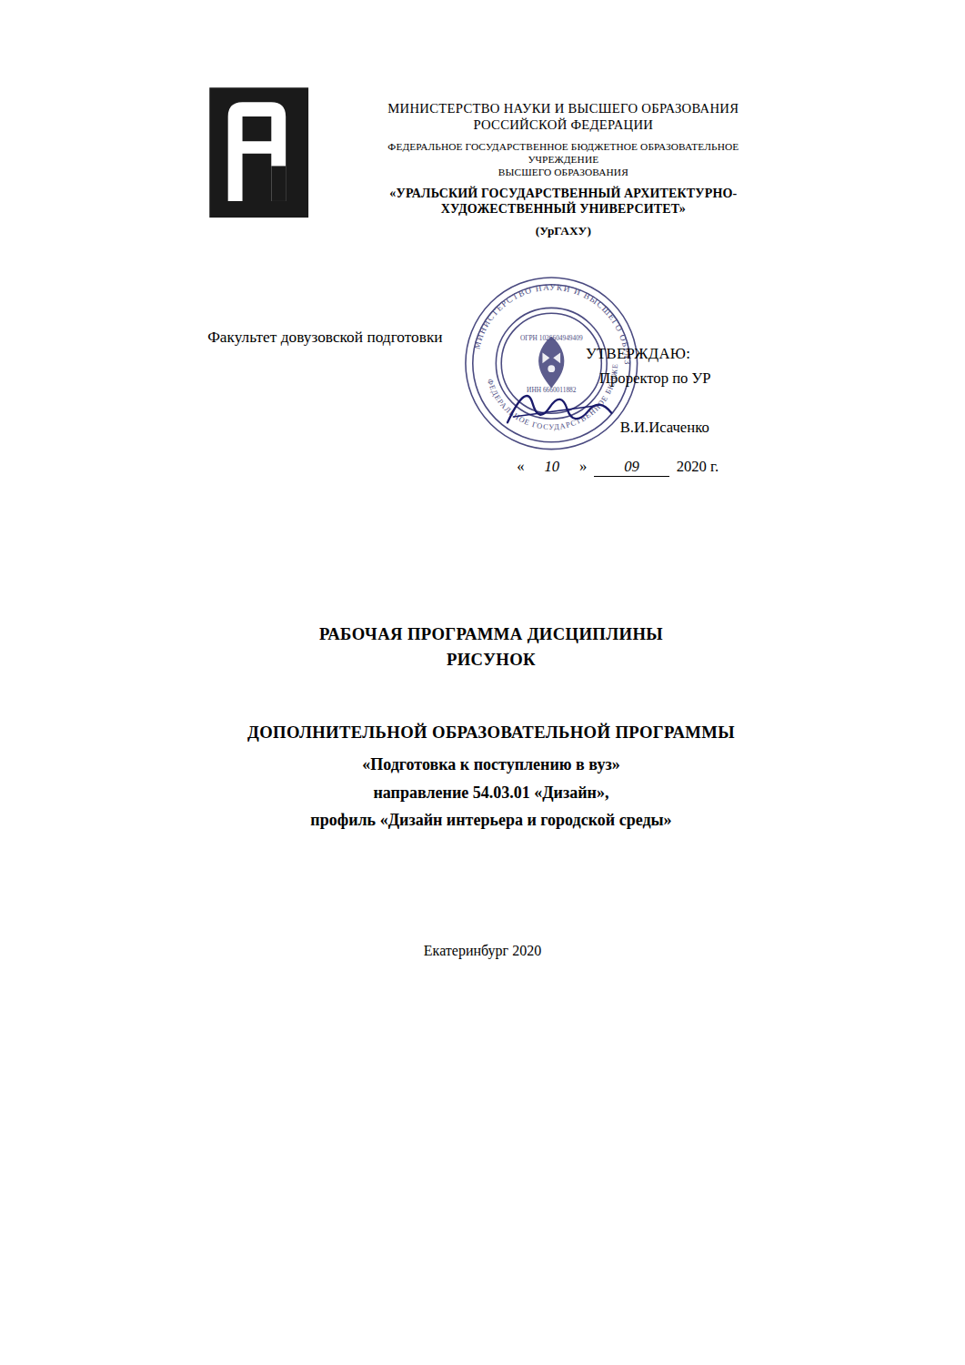МИНИСТЕРСТВО НАУКИ И ВЫСШЕГО ОБРАЗОВАНИЯ РОССИЙСКОЙ ФЕДЕРАЦИИ
ФЕДЕРАЛЬНОЕ ГОСУДАРСТВЕННОЕ БЮДЖЕТНОЕ ОБРАЗОВАТЕЛЬНОЕ УЧРЕЖДЕНИЕ
ВЫСШЕГО ОБРАЗОВАНИЯ
«УРАЛЬСКИЙ ГОСУДАРСТВЕННЫЙ АРХИТЕКТУРНО-ХУДОЖЕСТВЕННЫЙ УНИВЕРСИТЕТ»
(УрГАХУ)
Факультет довузовской подготовки
МИНИСТЕРСТВО НАУКИ И ВЫСШЕГО ОБРАЗОВАНИЯ ФЕДЕРАЛЬНОЕ ГОСУДАРСТВЕННОЕ БЮДЖЕТНОЕ УЧРЕЖДЕНИЕ ОГРН 1026604949409 ИНН 6660011882
УТВЕРЖДАЮ:
Проректор по УР
В.И.Исаченко
«10» 09 2020 г.
РАБОЧАЯ ПРОГРАММА ДИСЦИПЛИНЫ
РИСУНОК
ДОПОЛНИТЕЛЬНОЙ ОБРАЗОВАТЕЛЬНОЙ ПРОГРАММЫ
«Подготовка к поступлению в вуз»
направление 54.03.01 «Дизайн»,
профиль «Дизайн интерьера и городской среды»
Екатеринбург 2020